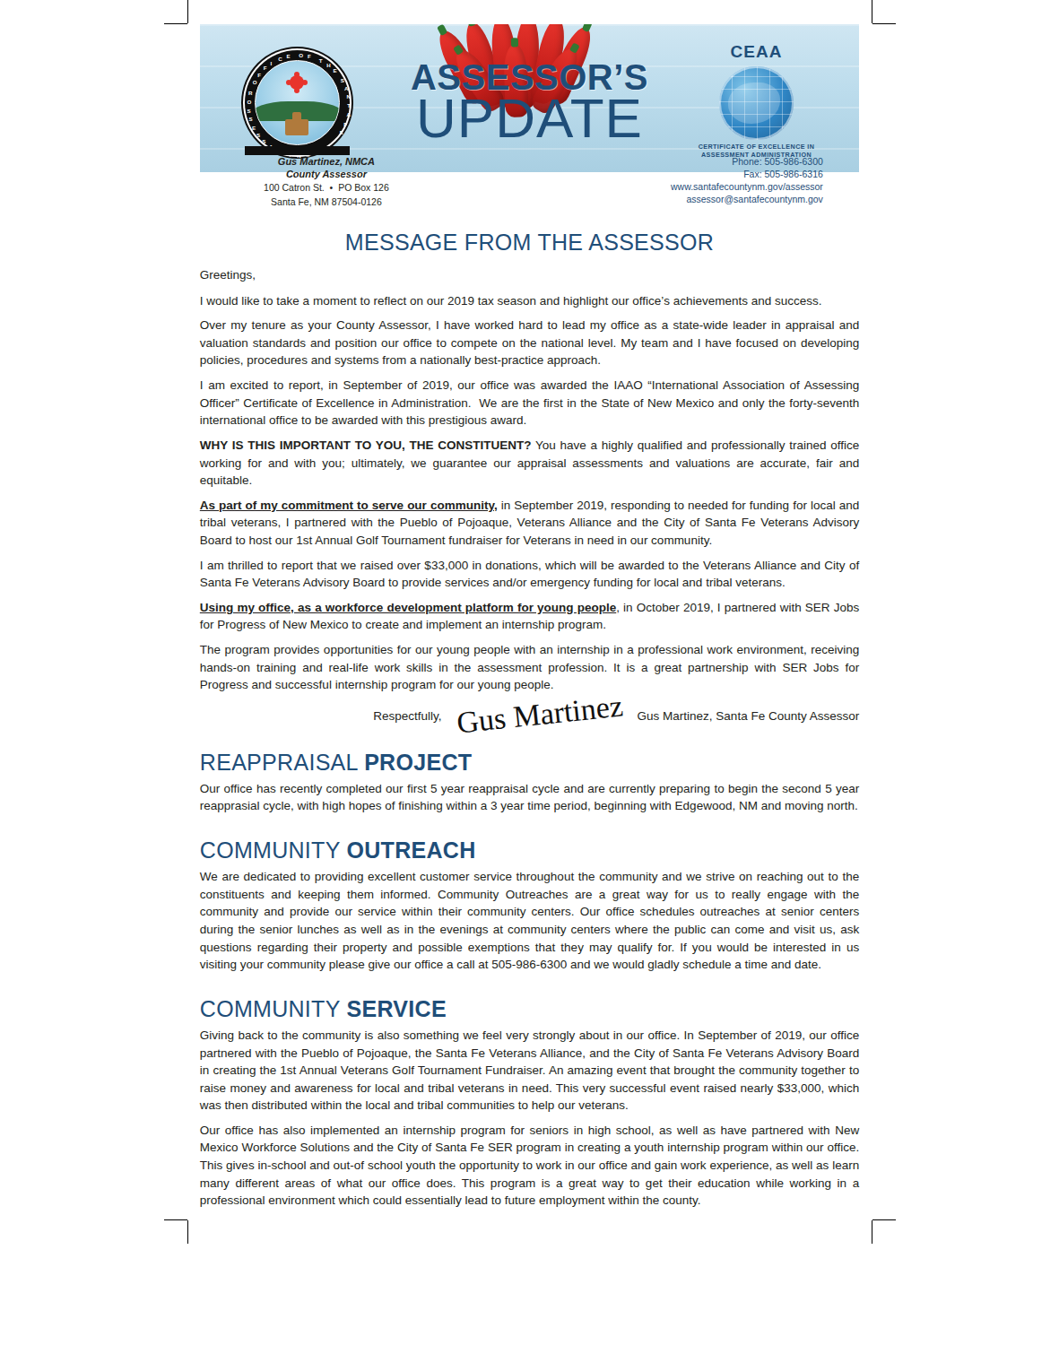ASSESSOR’S
UPDATE
O F F I C E O F T H E S A N T A F E C O U N T Y A S S E S S O R
CEAA
Certificate of Excellence in
Assessment Administration
Gus Martinez, NMCA
County Assessor
100 Catron St. • PO Box 126
Santa Fe, NM 87504-0126
Phone: 505-986-6300
Fax: 505-986-6316
www.santafecountynm.gov/assessor
assessor@santafecountynm.gov
MESSAGE FROM THE ASSESSOR
Greetings,
I would like to take a moment to reflect on our 2019 tax season and highlight our office’s achievements and success.
Over my tenure as your County Assessor, I have worked hard to lead my office as a state-wide leader in appraisal and valuation standards and position our office to compete on the national level. My team and I have focused on developing policies, procedures and systems from a nationally best-practice approach.
I am excited to report, in September of 2019, our office was awarded the IAAO “International Association of Assessing Officer” Certificate of Excellence in Administration. We are the first in the State of New Mexico and only the forty-seventh international office to be awarded with this prestigious award.
WHY IS THIS IMPORTANT TO YOU, THE CONSTITUENT? You have a highly qualified and professionally trained office working for and with you; ultimately, we guarantee our appraisal assessments and valuations are accurate, fair and equitable.
As part of my commitment to serve our community, in September 2019, responding to needed for funding for local and tribal veterans, I partnered with the Pueblo of Pojoaque, Veterans Alliance and the City of Santa Fe Veterans Advisory Board to host our 1st Annual Golf Tournament fundraiser for Veterans in need in our community.
I am thrilled to report that we raised over $33,000 in donations, which will be awarded to the Veterans Alliance and City of Santa Fe Veterans Advisory Board to provide services and/or emergency funding for local and tribal veterans.
Using my office, as a workforce development platform for young people, in October 2019, I partnered with SER Jobs for Progress of New Mexico to create and implement an internship program.
The program provides opportunities for our young people with an internship in a professional work environment, receiving hands-on training and real-life work skills in the assessment profession. It is a great partnership with SER Jobs for Progress and successful internship program for our young people.
Respectfully,
Gus Martinez
Gus Martinez, Santa Fe County Assessor
REAPPRAISAL PROJECT
Our office has recently completed our first 5 year reappraisal cycle and are currently preparing to begin the second 5 year reapprasial cycle, with high hopes of finishing within a 3 year time period, beginning with Edgewood, NM and moving north.
COMMUNITY OUTREACH
We are dedicated to providing excellent customer service throughout the community and we strive on reaching out to the constituents and keeping them informed. Community Outreaches are a great way for us to really engage with the community and provide our service within their community centers. Our office schedules outreaches at senior centers during the senior lunches as well as in the evenings at community centers where the public can come and visit us, ask questions regarding their property and possible exemptions that they may qualify for. If you would be interested in us visiting your community please give our office a call at 505-986-6300 and we would gladly schedule a time and date.
COMMUNITY SERVICE
Giving back to the community is also something we feel very strongly about in our office. In September of 2019, our office partnered with the Pueblo of Pojoaque, the Santa Fe Veterans Alliance, and the City of Santa Fe Veterans Advisory Board in creating the 1st Annual Veterans Golf Tournament Fundraiser. An amazing event that brought the community together to raise money and awareness for local and tribal veterans in need. This very successful event raised nearly $33,000, which was then distributed within the local and tribal communities to help our veterans.
Our office has also implemented an internship program for seniors in high school, as well as have partnered with New Mexico Workforce Solutions and the City of Santa Fe SER program in creating a youth internship program within our office. This gives in-school and out-of school youth the opportunity to work in our office and gain work experience, as well as learn many different areas of what our office does. This program is a great way to get their education while working in a professional environment which could essentially lead to future employment within the county.